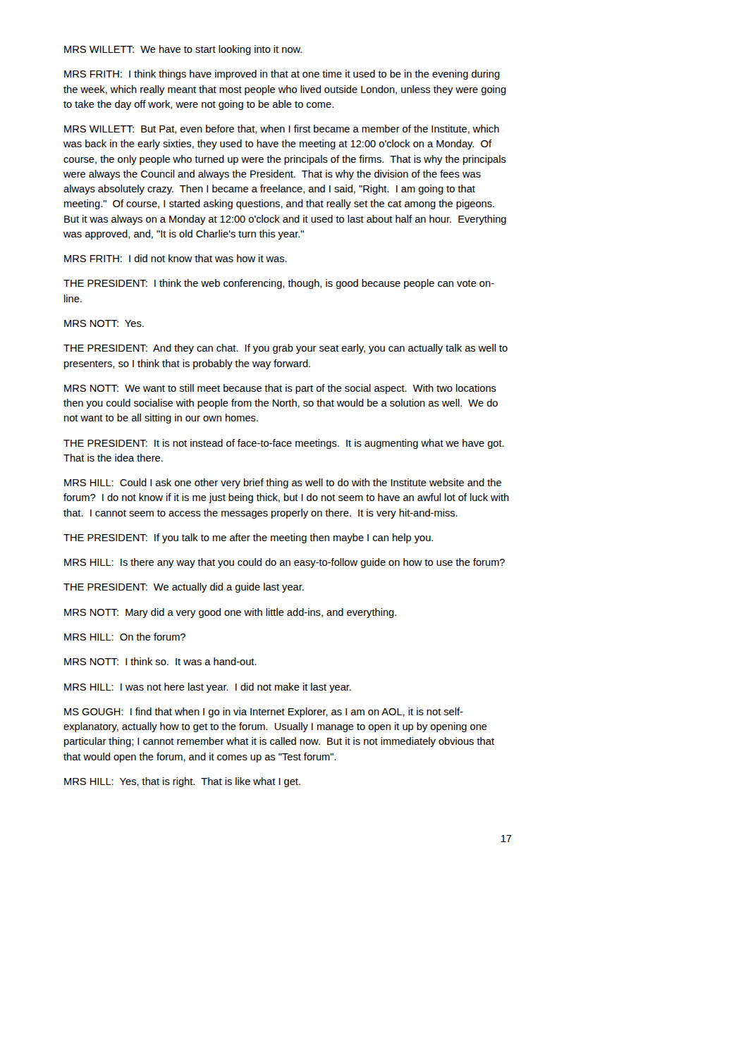MRS WILLETT: We have to start looking into it now.
MRS FRITH: I think things have improved in that at one time it used to be in the evening during the week, which really meant that most people who lived outside London, unless they were going to take the day off work, were not going to be able to come.
MRS WILLETT: But Pat, even before that, when I first became a member of the Institute, which was back in the early sixties, they used to have the meeting at 12:00 o'clock on a Monday. Of course, the only people who turned up were the principals of the firms. That is why the principals were always the Council and always the President. That is why the division of the fees was always absolutely crazy. Then I became a freelance, and I said, "Right. I am going to that meeting." Of course, I started asking questions, and that really set the cat among the pigeons. But it was always on a Monday at 12:00 o'clock and it used to last about half an hour. Everything was approved, and, "It is old Charlie's turn this year."
MRS FRITH: I did not know that was how it was.
THE PRESIDENT: I think the web conferencing, though, is good because people can vote on-line.
MRS NOTT: Yes.
THE PRESIDENT: And they can chat. If you grab your seat early, you can actually talk as well to presenters, so I think that is probably the way forward.
MRS NOTT: We want to still meet because that is part of the social aspect. With two locations then you could socialise with people from the North, so that would be a solution as well. We do not want to be all sitting in our own homes.
THE PRESIDENT: It is not instead of face-to-face meetings. It is augmenting what we have got. That is the idea there.
MRS HILL: Could I ask one other very brief thing as well to do with the Institute website and the forum? I do not know if it is me just being thick, but I do not seem to have an awful lot of luck with that. I cannot seem to access the messages properly on there. It is very hit-and-miss.
THE PRESIDENT: If you talk to me after the meeting then maybe I can help you.
MRS HILL: Is there any way that you could do an easy-to-follow guide on how to use the forum?
THE PRESIDENT: We actually did a guide last year.
MRS NOTT: Mary did a very good one with little add-ins, and everything.
MRS HILL: On the forum?
MRS NOTT: I think so. It was a hand-out.
MRS HILL: I was not here last year. I did not make it last year.
MS GOUGH: I find that when I go in via Internet Explorer, as I am on AOL, it is not self-explanatory, actually how to get to the forum. Usually I manage to open it up by opening one particular thing; I cannot remember what it is called now. But it is not immediately obvious that that would open the forum, and it comes up as "Test forum".
MRS HILL: Yes, that is right. That is like what I get.
17